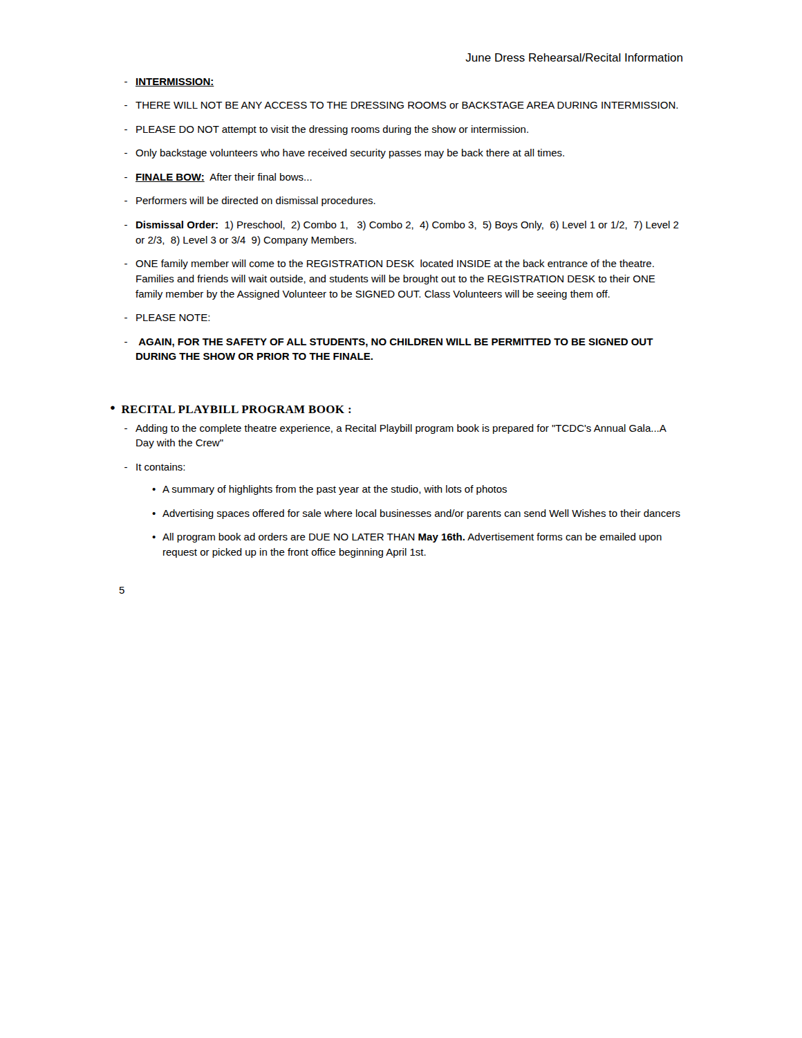June Dress Rehearsal/Recital Information
INTERMISSION:
THERE WILL NOT BE ANY ACCESS TO THE DRESSING ROOMS or BACKSTAGE AREA DURING INTERMISSION.
PLEASE DO NOT attempt to visit the dressing rooms during the show or intermission.
Only backstage volunteers who have received security passes may be back there at all times.
FINALE BOW: After their final bows...
Performers will be directed on dismissal procedures.
Dismissal Order: 1) Preschool, 2) Combo 1, 3) Combo 2, 4) Combo 3, 5) Boys Only, 6) Level 1 or 1/2, 7) Level 2 or 2/3, 8) Level 3 or 3/4 9) Company Members.
ONE family member will come to the REGISTRATION DESK located INSIDE at the back entrance of the theatre. Families and friends will wait outside, and students will be brought out to the REGISTRATION DESK to their ONE family member by the Assigned Volunteer to be SIGNED OUT. Class Volunteers will be seeing them off.
PLEASE NOTE:
AGAIN, FOR THE SAFETY OF ALL STUDENTS, NO CHILDREN WILL BE PERMITTED TO BE SIGNED OUT DURING THE SHOW OR PRIOR TO THE FINALE.
RECITAL PLAYBILL PROGRAM BOOK :
Adding to the complete theatre experience, a Recital Playbill program book is prepared for "TCDC's Annual Gala...A Day with the Crew"
It contains:
A summary of highlights from the past year at the studio, with lots of photos
Advertising spaces offered for sale where local businesses and/or parents can send Well Wishes to their dancers
All program book ad orders are DUE NO LATER THAN May 16th. Advertisement forms can be emailed upon request or picked up in the front office beginning April 1st.
5